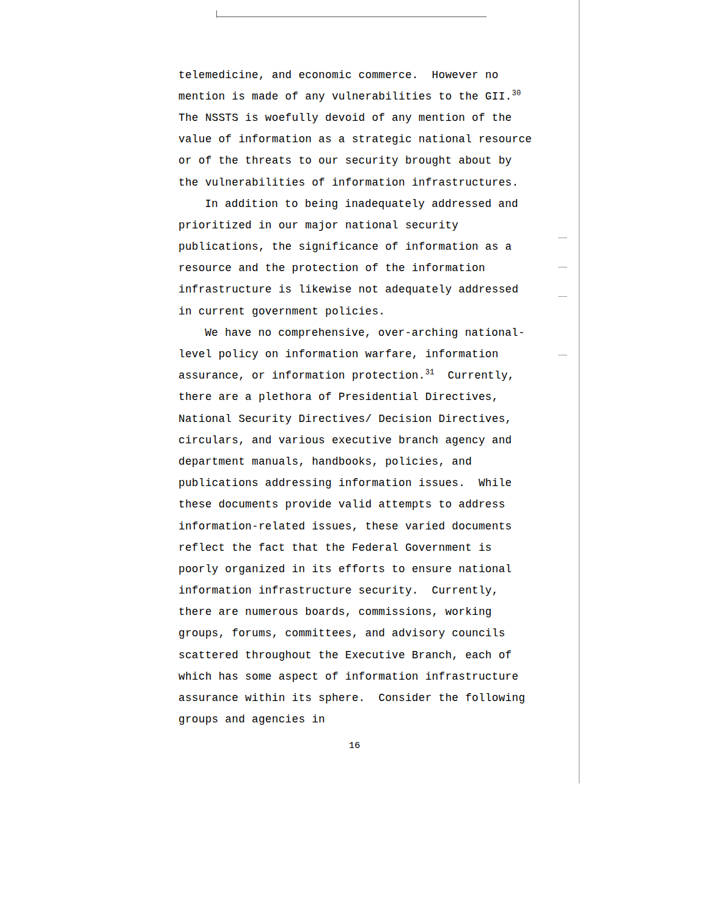telemedicine, and economic commerce. However no mention is made of any vulnerabilities to the GII.30 The NSSTS is woefully devoid of any mention of the value of information as a strategic national resource or of the threats to our security brought about by the vulnerabilities of information infrastructures.
In addition to being inadequately addressed and prioritized in our major national security publications, the significance of information as a resource and the protection of the information infrastructure is likewise not adequately addressed in current government policies.
We have no comprehensive, over-arching national-level policy on information warfare, information assurance, or information protection.31 Currently, there are a plethora of Presidential Directives, National Security Directives/ Decision Directives, circulars, and various executive branch agency and department manuals, handbooks, policies, and publications addressing information issues. While these documents provide valid attempts to address information-related issues, these varied documents reflect the fact that the Federal Government is poorly organized in its efforts to ensure national information infrastructure security. Currently, there are numerous boards, commissions, working groups, forums, committees, and advisory councils scattered throughout the Executive Branch, each of which has some aspect of information infrastructure assurance within its sphere. Consider the following groups and agencies in
16